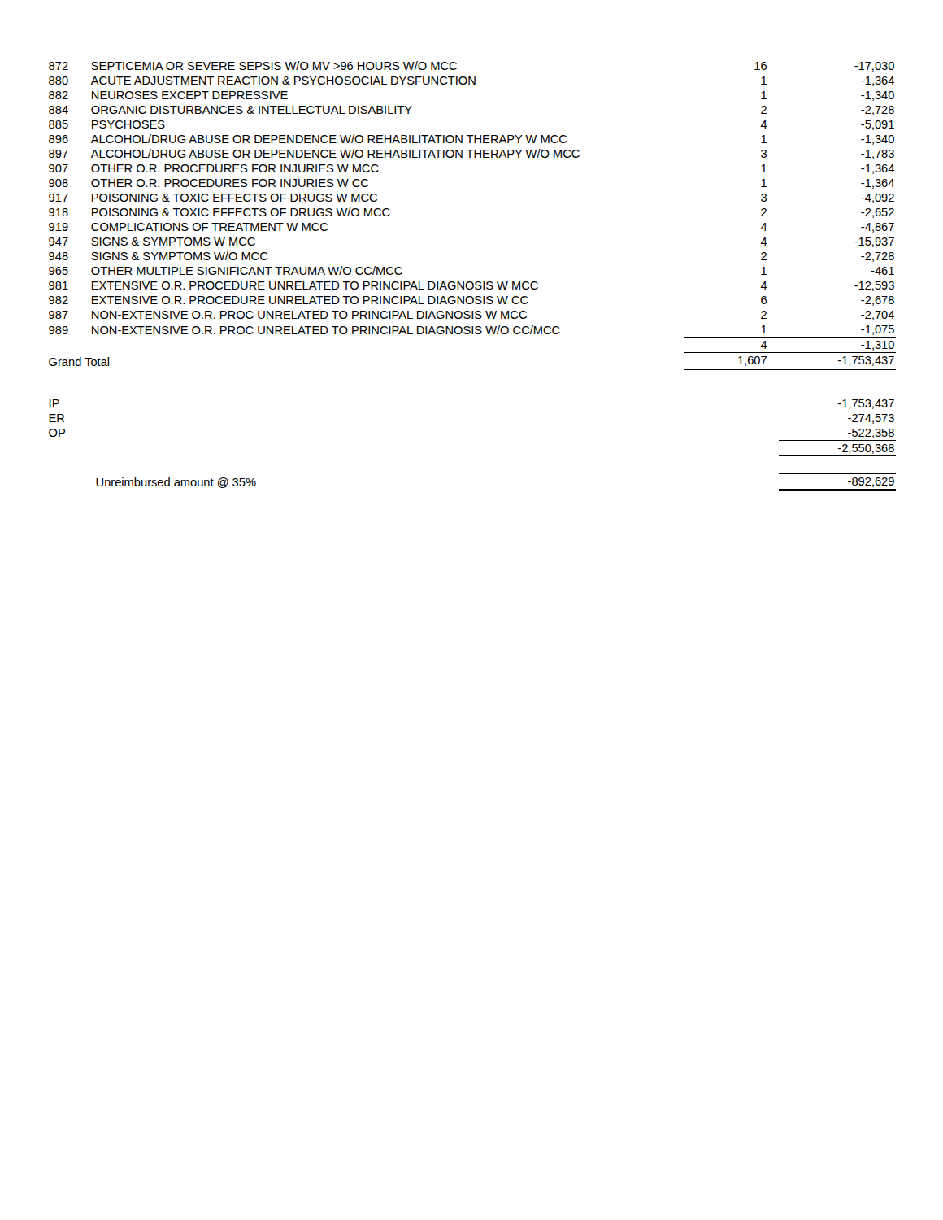| 872 | SEPTICEMIA OR SEVERE SEPSIS W/O MV >96 HOURS W/O MCC | 16 | -17,030 |
| 880 | ACUTE ADJUSTMENT REACTION & PSYCHOSOCIAL DYSFUNCTION | 1 | -1,364 |
| 882 | NEUROSES EXCEPT DEPRESSIVE | 1 | -1,340 |
| 884 | ORGANIC DISTURBANCES & INTELLECTUAL DISABILITY | 2 | -2,728 |
| 885 | PSYCHOSES | 4 | -5,091 |
| 896 | ALCOHOL/DRUG ABUSE OR DEPENDENCE W/O REHABILITATION THERAPY W MCC | 1 | -1,340 |
| 897 | ALCOHOL/DRUG ABUSE OR DEPENDENCE W/O REHABILITATION THERAPY W/O MCC | 3 | -1,783 |
| 907 | OTHER O.R. PROCEDURES FOR INJURIES W MCC | 1 | -1,364 |
| 908 | OTHER O.R. PROCEDURES FOR INJURIES W CC | 1 | -1,364 |
| 917 | POISONING & TOXIC EFFECTS OF DRUGS W MCC | 3 | -4,092 |
| 918 | POISONING & TOXIC EFFECTS OF DRUGS W/O MCC | 2 | -2,652 |
| 919 | COMPLICATIONS OF TREATMENT W MCC | 4 | -4,867 |
| 947 | SIGNS & SYMPTOMS W MCC | 4 | -15,937 |
| 948 | SIGNS & SYMPTOMS W/O MCC | 2 | -2,728 |
| 965 | OTHER MULTIPLE SIGNIFICANT TRAUMA W/O CC/MCC | 1 | -461 |
| 981 | EXTENSIVE O.R. PROCEDURE UNRELATED TO PRINCIPAL DIAGNOSIS W MCC | 4 | -12,593 |
| 982 | EXTENSIVE O.R. PROCEDURE UNRELATED TO PRINCIPAL DIAGNOSIS W CC | 6 | -2,678 |
| 987 | NON-EXTENSIVE O.R. PROC UNRELATED TO PRINCIPAL DIAGNOSIS W MCC | 2 | -2,704 |
| 989 | NON-EXTENSIVE O.R. PROC UNRELATED TO PRINCIPAL DIAGNOSIS W/O CC/MCC | 1 | -1,075 |
| | | 4 | -1,310 |
| Grand Total | 1,607 | -1,753,437 |
| IP | | -1,753,437 |
| ER | | -274,573 |
| OP | | -522,358 |
| | | -2,550,368 |
| Unreimbursed amount @ 35% | | -892,629 |